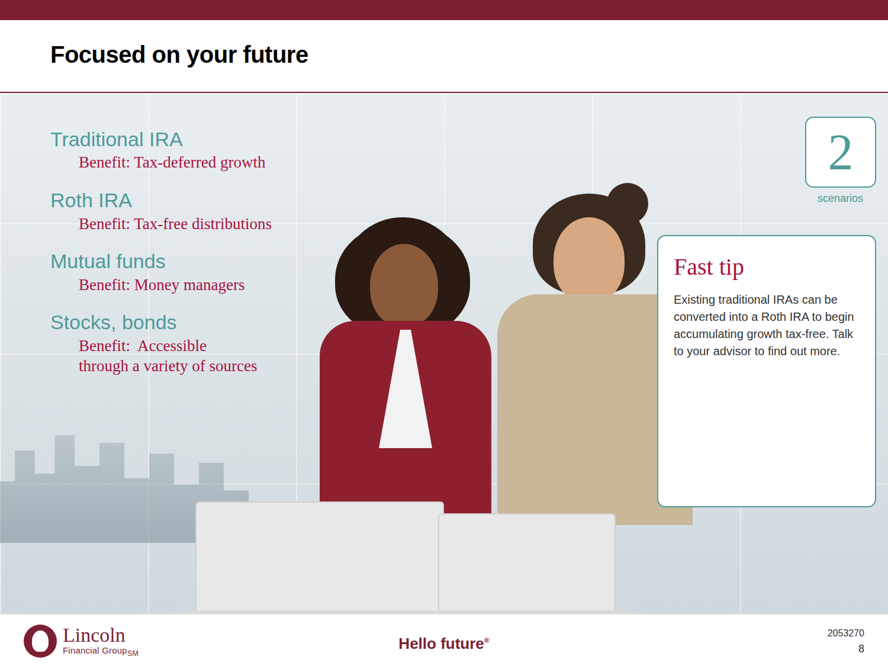Focused on your future
Traditional IRA
Benefit: Tax-deferred growth
Roth IRA
Benefit: Tax-free distributions
Mutual funds
Benefit: Money managers
Stocks, bonds
Benefit: Accessible
through a variety of sources
2
scenarios
Fast tip
Existing traditional IRAs can be converted into a Roth IRA to begin accumulating growth tax-free. Talk to your advisor to find out more.
Lincoln
Financial GroupSM
Hello future®
2053270
8